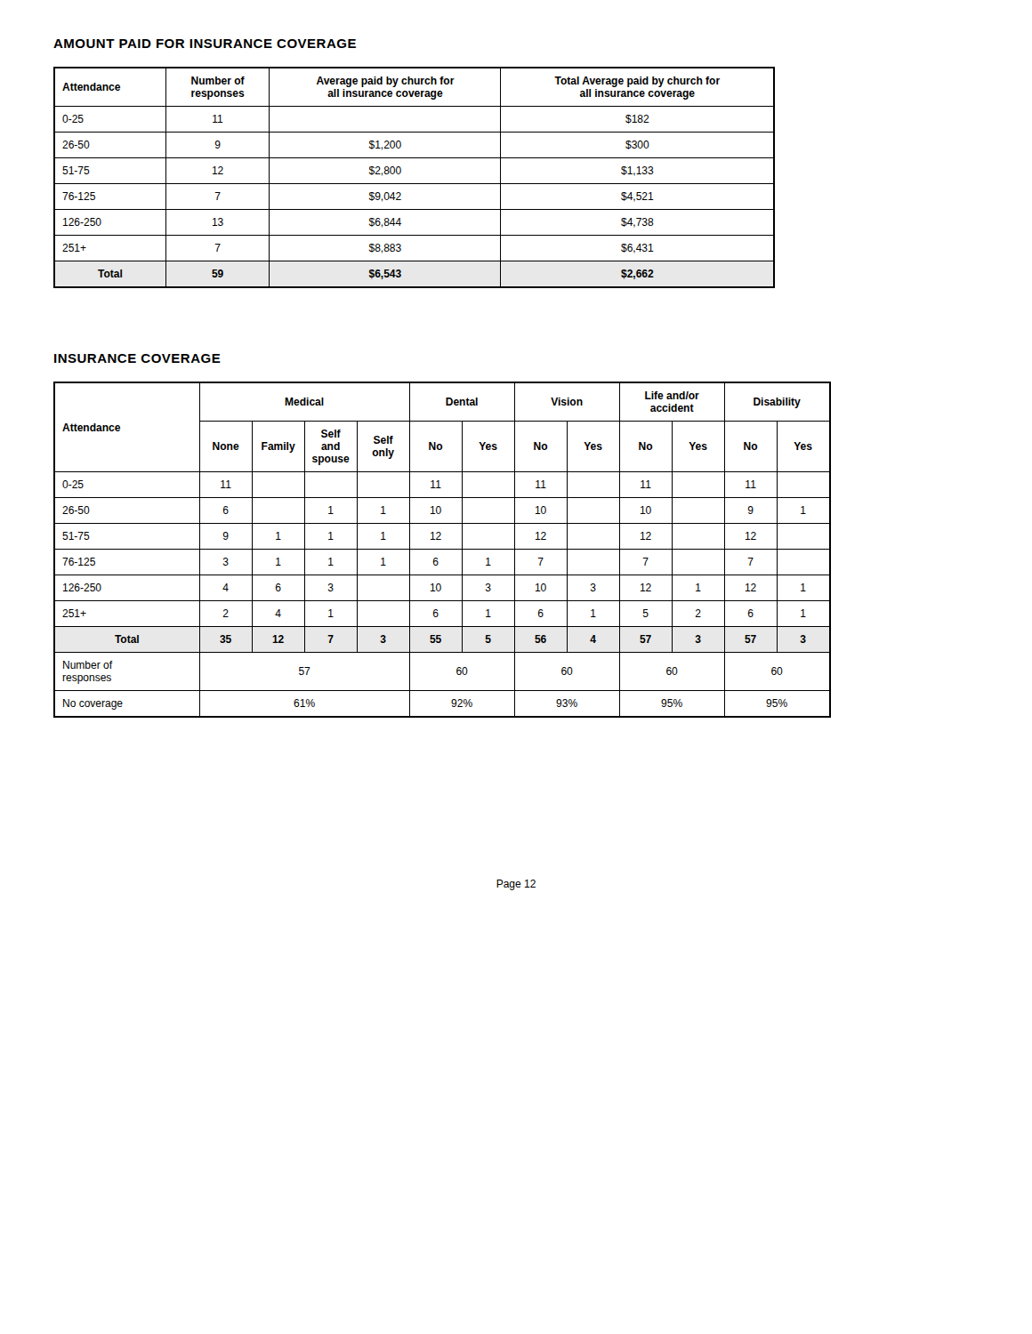AMOUNT PAID FOR INSURANCE COVERAGE
| Attendance | Number of responses | Average paid by church for all insurance coverage | Total Average paid by church for all insurance coverage |
| --- | --- | --- | --- |
| 0-25 | 11 | | $182 |
| 26-50 | 9 | $1,200 | $300 |
| 51-75 | 12 | $2,800 | $1,133 |
| 76-125 | 7 | $9,042 | $4,521 |
| 126-250 | 13 | $6,844 | $4,738 |
| 251+ | 7 | $8,883 | $6,431 |
| Total | 59 | $6,543 | $2,662 |
INSURANCE COVERAGE
| Attendance | Medical | Dental | Vision | Life and/or accident | Disability |
| --- | --- | --- | --- | --- | --- |
| None | Family | Self and spouse | Self only | No | Yes | No | Yes | No | Yes | No | Yes |
| 0-25 | 11 | | | | 11 | | 11 | | 11 | | 11 | |
| 26-50 | 6 | | 1 | 1 | 10 | | 10 | | 10 | | 9 | 1 |
| 51-75 | 9 | 1 | 1 | 1 | 12 | | 12 | | 12 | | 12 | |
| 76-125 | 3 | 1 | 1 | 1 | 6 | 1 | 7 | | 7 | | 7 | |
| 126-250 | 4 | 6 | 3 | | 10 | 3 | 10 | 3 | 12 | 1 | 12 | 1 |
| 251+ | 2 | 4 | 1 | | 6 | 1 | 6 | 1 | 5 | 2 | 6 | 1 |
| Total | 35 | 12 | 7 | 3 | 55 | 5 | 56 | 4 | 57 | 3 | 57 | 3 |
| Number of responses | 57 | 60 | 60 | 60 | 60 |
| No coverage | 61% | 92% | 93% | 95% | 95% |
Page 12